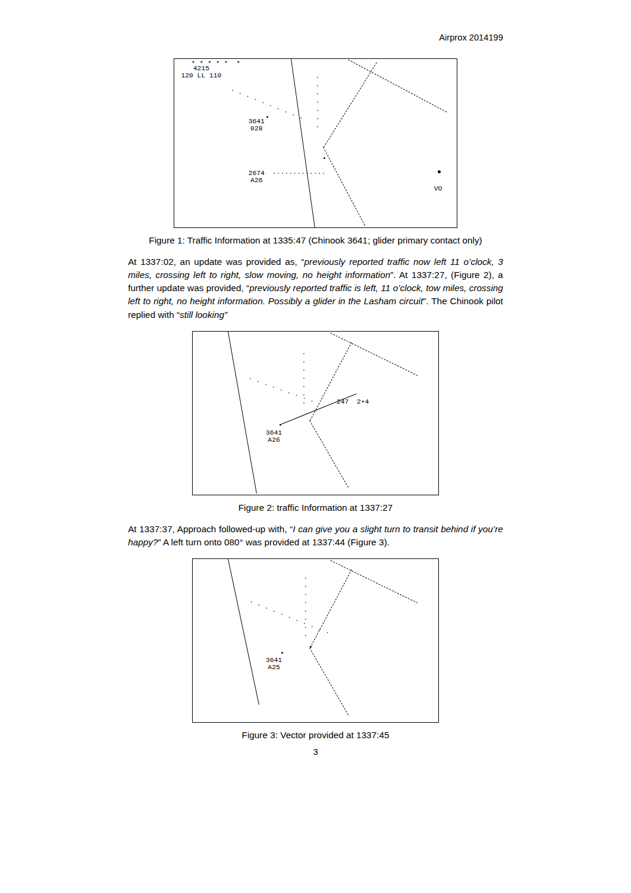Airprox 2014199
4215 120 LL 110
* * * * * *
3641 028
. . . . . . . . . .
2674 A26
.............
. . . . . . .
VO
Figure 1: Traffic Information at 1335:47 (Chinook 3641; glider primary contact only)
At 1337:02, an update was provided as, “previously reported traffic now left 11 o’clock, 3 miles, crossing left to right, slow moving, no height information”. At 1337:27, (Figure 2), a further update was provided, “previously reported traffic is left, 11 o’clock, tow miles, crossing left to right, no height information. Possibly a glider in the Lasham circuit”. The Chinook pilot replied with “still looking”
. . . . . . .
. . . . . . . . .
3641 A26
247 2•4
Figure 2: traffic Information at 1337:27
At 1337:37, Approach followed-up with, “I can give you a slight turn to transit behind if you’re happy?” A left turn onto 080° was provided at 1337:44 (Figure 3).
. . . . . . . .
. . . . . . . . . . .
3641 A25
Figure 3: Vector provided at 1337:45
3